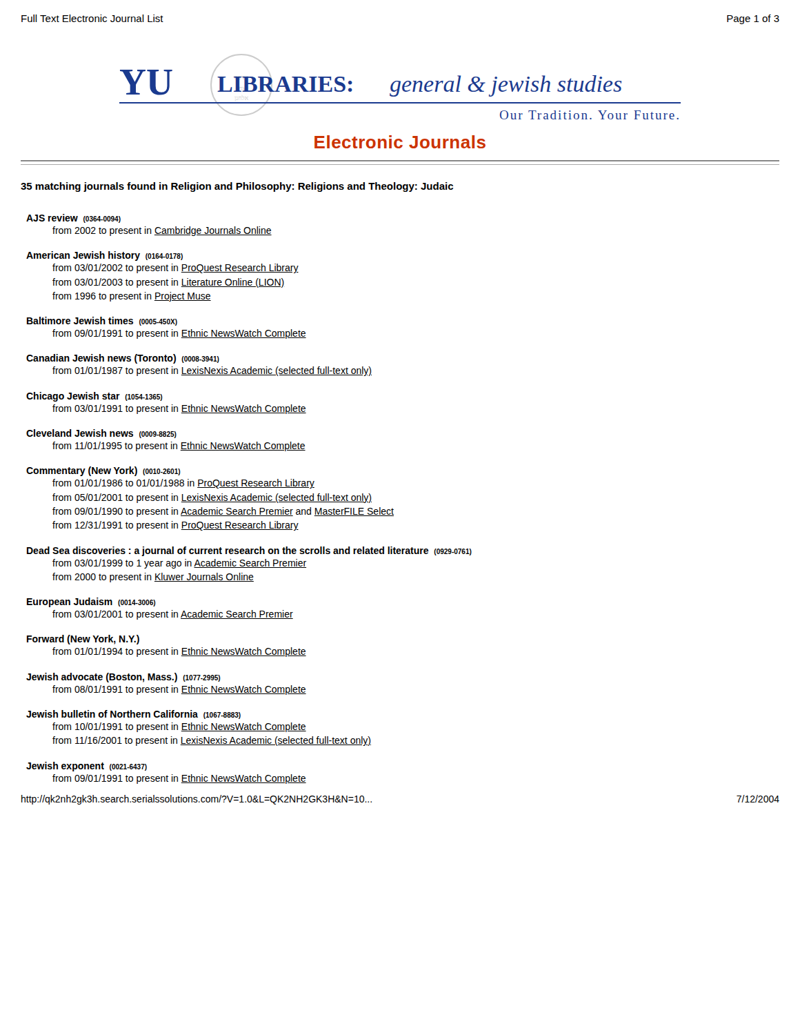Full Text Electronic Journal List
Page 1 of 3
ישיבה יצחק אלחנן YU LIBRARIES: general & jewish studies Our Tradition. Your Future.
Electronic Journals
35 matching journals found in Religion and Philosophy: Religions and Theology: Judaic
AJS review (0364-0094)
from 2002 to present in Cambridge Journals Online
American Jewish history (0164-0178)
from 03/01/2002 to present in ProQuest Research Library
from 03/01/2003 to present in Literature Online (LION)
from 1996 to present in Project Muse
Baltimore Jewish times (0005-450X)
from 09/01/1991 to present in Ethnic NewsWatch Complete
Canadian Jewish news (Toronto) (0008-3941)
from 01/01/1987 to present in LexisNexis Academic (selected full-text only)
Chicago Jewish star (1054-1365)
from 03/01/1991 to present in Ethnic NewsWatch Complete
Cleveland Jewish news (0009-8825)
from 11/01/1995 to present in Ethnic NewsWatch Complete
Commentary (New York) (0010-2601)
from 01/01/1986 to 01/01/1988 in ProQuest Research Library
from 05/01/2001 to present in LexisNexis Academic (selected full-text only)
from 09/01/1990 to present in Academic Search Premier and MasterFILE Select
from 12/31/1991 to present in ProQuest Research Library
Dead Sea discoveries : a journal of current research on the scrolls and related literature (0929-0761)
from 03/01/1999 to 1 year ago in Academic Search Premier
from 2000 to present in Kluwer Journals Online
European Judaism (0014-3006)
from 03/01/2001 to present in Academic Search Premier
Forward (New York, N.Y.)
from 01/01/1994 to present in Ethnic NewsWatch Complete
Jewish advocate (Boston, Mass.) (1077-2995)
from 08/01/1991 to present in Ethnic NewsWatch Complete
Jewish bulletin of Northern California (1067-8883)
from 10/01/1991 to present in Ethnic NewsWatch Complete
from 11/16/2001 to present in LexisNexis Academic (selected full-text only)
Jewish exponent (0021-6437)
from 09/01/1991 to present in Ethnic NewsWatch Complete
http://qk2nh2gk3h.search.serialssolutions.com/?V=1.0&L=QK2NH2GK3H&N=10...
7/12/2004